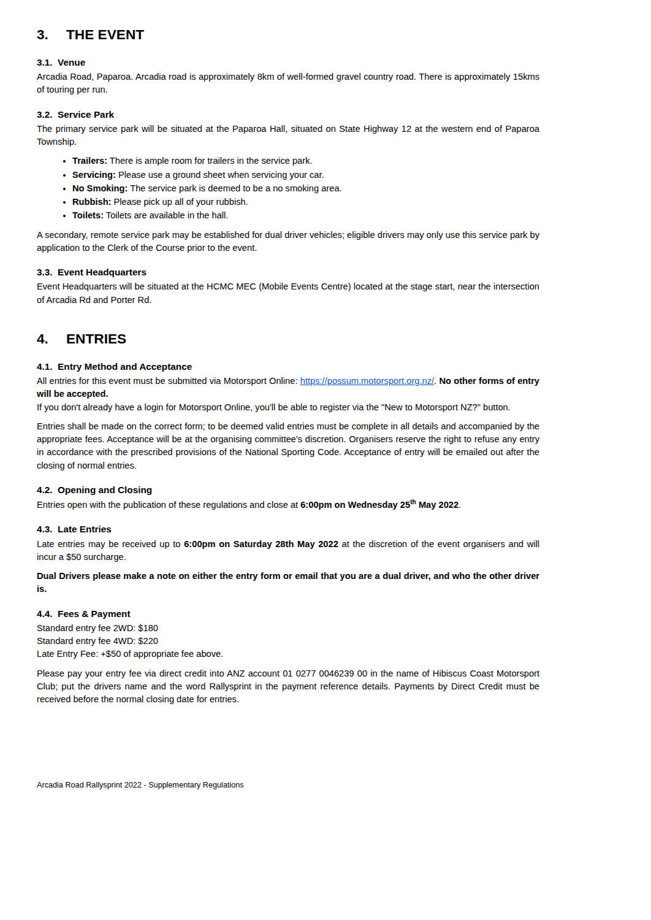3. THE EVENT
3.1. Venue
Arcadia Road, Paparoa. Arcadia road is approximately 8km of well-formed gravel country road. There is approximately 15kms of touring per run.
3.2. Service Park
The primary service park will be situated at the Paparoa Hall, situated on State Highway 12 at the western end of Paparoa Township.
Trailers: There is ample room for trailers in the service park.
Servicing: Please use a ground sheet when servicing your car.
No Smoking: The service park is deemed to be a no smoking area.
Rubbish: Please pick up all of your rubbish.
Toilets: Toilets are available in the hall.
A secondary, remote service park may be established for dual driver vehicles; eligible drivers may only use this service park by application to the Clerk of the Course prior to the event.
3.3. Event Headquarters
Event Headquarters will be situated at the HCMC MEC (Mobile Events Centre) located at the stage start, near the intersection of Arcadia Rd and Porter Rd.
4. ENTRIES
4.1. Entry Method and Acceptance
All entries for this event must be submitted via Motorsport Online: https://possum.motorsport.org.nz/. No other forms of entry will be accepted.
If you don't already have a login for Motorsport Online, you'll be able to register via the "New to Motorsport NZ?" button.
Entries shall be made on the correct form; to be deemed valid entries must be complete in all details and accompanied by the appropriate fees. Acceptance will be at the organising committee's discretion. Organisers reserve the right to refuse any entry in accordance with the prescribed provisions of the National Sporting Code. Acceptance of entry will be emailed out after the closing of normal entries.
4.2. Opening and Closing
Entries open with the publication of these regulations and close at 6:00pm on Wednesday 25th May 2022.
4.3. Late Entries
Late entries may be received up to 6:00pm on Saturday 28th May 2022 at the discretion of the event organisers and will incur a $50 surcharge.
Dual Drivers please make a note on either the entry form or email that you are a dual driver, and who the other driver is.
4.4. Fees & Payment
Standard entry fee 2WD: $180
Standard entry fee 4WD: $220
Late Entry Fee: +$50 of appropriate fee above.
Please pay your entry fee via direct credit into ANZ account 01 0277 0046239 00 in the name of Hibiscus Coast Motorsport Club; put the drivers name and the word Rallysprint in the payment reference details. Payments by Direct Credit must be received before the normal closing date for entries.
Arcadia Road Rallysprint 2022 - Supplementary Regulations